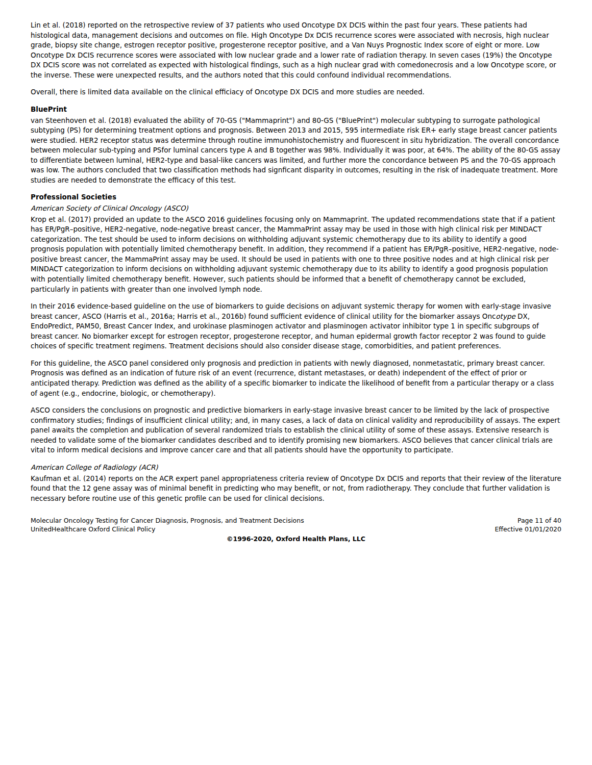Lin et al. (2018) reported on the retrospective review of 37 patients who used Oncotype DX DCIS within the past four years. These patients had histological data, management decisions and outcomes on file. High Oncotype Dx DCIS recurrence scores were associated with necrosis, high nuclear grade, biopsy site change, estrogen receptor positive, progesterone receptor positive, and a Van Nuys Prognostic Index score of eight or more. Low Oncotype Dx DCIS recurrence scores were associated with low nuclear grade and a lower rate of radiation therapy. In seven cases (19%) the Oncotype DX DCIS score was not correlated as expected with histological findings, such as a high nuclear grad with comedonecrosis and a low Oncotype score, or the inverse. These were unexpected results, and the authors noted that this could confound individual recommendations.
Overall, there is limited data available on the clinical efficiacy of Oncotype DX DCIS and more studies are needed.
BluePrint
van Steenhoven et al. (2018) evaluated the ability of 70-GS ("Mammaprint") and 80-GS ("BluePrint") molecular subtyping to surrogate pathological subtyping (PS) for determining treatment options and prognosis. Between 2013 and 2015, 595 intermediate risk ER+ early stage breast cancer patients were studied. HER2 receptor status was determine through routine immunohistochemistry and fluorescent in situ hybridization. The overall concordance between molecular sub-typing and PSfor luminal cancers type A and B together was 98%. Individually it was poor, at 64%. The ability of the 80-GS assay to differentiate between luminal, HER2-type and basal-like cancers was limited, and further more the concordance between PS and the 70-GS approach was low. The authors concluded that two classification methods had signficant disparity in outcomes, resulting in the risk of inadequate treatment. More studies are needed to demonstrate the efficacy of this test.
Professional Societies
American Society of Clinical Oncology (ASCO)
Krop et al. (2017) provided an update to the ASCO 2016 guidelines focusing only on Mammaprint. The updated recommendations state that if a patient has ER/PgR–positive, HER2-negative, node-negative breast cancer, the MammaPrint assay may be used in those with high clinical risk per MINDACT categorization. The test should be used to inform decisions on withholding adjuvant systemic chemotherapy due to its ability to identify a good prognosis population with potentially limited chemotherapy benefit. In addition, they recommend if a patient has ER/PgR–positive, HER2-negative, node-positive breast cancer, the MammaPrint assay may be used. It should be used in patients with one to three positive nodes and at high clinical risk per MINDACT categorization to inform decisions on withholding adjuvant systemic chemotherapy due to its ability to identify a good prognosis population with potentially limited chemotherapy benefit. However, such patients should be informed that a benefit of chemotherapy cannot be excluded, particularly in patients with greater than one involved lymph node.
In their 2016 evidence-based guideline on the use of biomarkers to guide decisions on adjuvant systemic therapy for women with early-stage invasive breast cancer, ASCO (Harris et al., 2016a; Harris et al., 2016b) found sufficient evidence of clinical utility for the biomarker assays Oncotype DX, EndoPredict, PAM50, Breast Cancer Index, and urokinase plasminogen activator and plasminogen activator inhibitor type 1 in specific subgroups of breast cancer. No biomarker except for estrogen receptor, progesterone receptor, and human epidermal growth factor receptor 2 was found to guide choices of specific treatment regimens. Treatment decisions should also consider disease stage, comorbidities, and patient preferences.
For this guideline, the ASCO panel considered only prognosis and prediction in patients with newly diagnosed, nonmetastatic, primary breast cancer. Prognosis was defined as an indication of future risk of an event (recurrence, distant metastases, or death) independent of the effect of prior or anticipated therapy. Prediction was defined as the ability of a specific biomarker to indicate the likelihood of benefit from a particular therapy or a class of agent (e.g., endocrine, biologic, or chemotherapy).
ASCO considers the conclusions on prognostic and predictive biomarkers in early-stage invasive breast cancer to be limited by the lack of prospective confirmatory studies; findings of insufficient clinical utility; and, in many cases, a lack of data on clinical validity and reproducibility of assays. The expert panel awaits the completion and publication of several randomized trials to establish the clinical utility of some of these assays. Extensive research is needed to validate some of the biomarker candidates described and to identify promising new biomarkers. ASCO believes that cancer clinical trials are vital to inform medical decisions and improve cancer care and that all patients should have the opportunity to participate.
American College of Radiology (ACR)
Kaufman et al. (2014) reports on the ACR expert panel appropriateness criteria review of Oncotype Dx DCIS and reports that their review of the literature found that the 12 gene assay was of minimal benefit in predicting who may benefit, or not, from radiotherapy. They conclude that further validation is necessary before routine use of this genetic profile can be used for clinical decisions.
Molecular Oncology Testing for Cancer Diagnosis, Prognosis, and Treatment Decisions
UnitedHealthcare Oxford Clinical Policy
Page 11 of 40
Effective 01/01/2020
©1996-2020, Oxford Health Plans, LLC